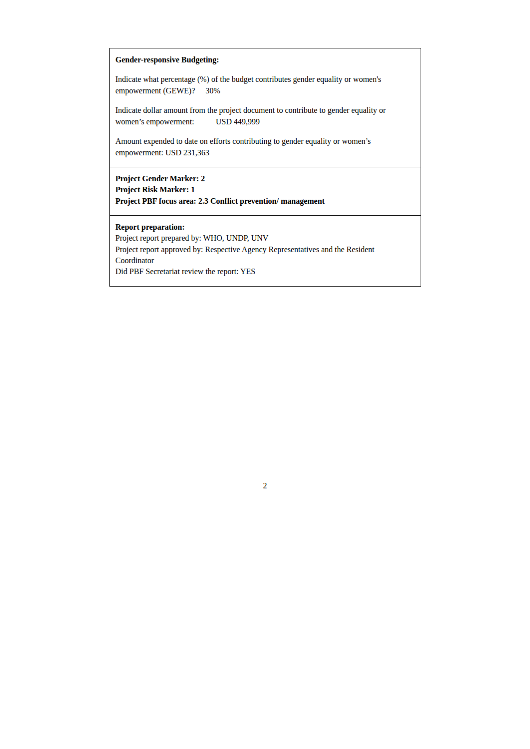| Gender-responsive Budgeting: Indicate what percentage (%) of the budget contributes gender equality or women's empowerment (GEWE)? 30% Indicate dollar amount from the project document to contribute to gender equality or women’s empowerment: USD 449,999 Amount expended to date on efforts contributing to gender equality or women’s empowerment: USD 231,363 |
| Project Gender Marker: 2 Project Risk Marker: 1 Project PBF focus area: 2.3 Conflict prevention/ management |
| Report preparation: Project report prepared by: WHO, UNDP, UNV Project report approved by: Respective Agency Representatives and the Resident Coordinator Did PBF Secretariat review the report: YES |
2